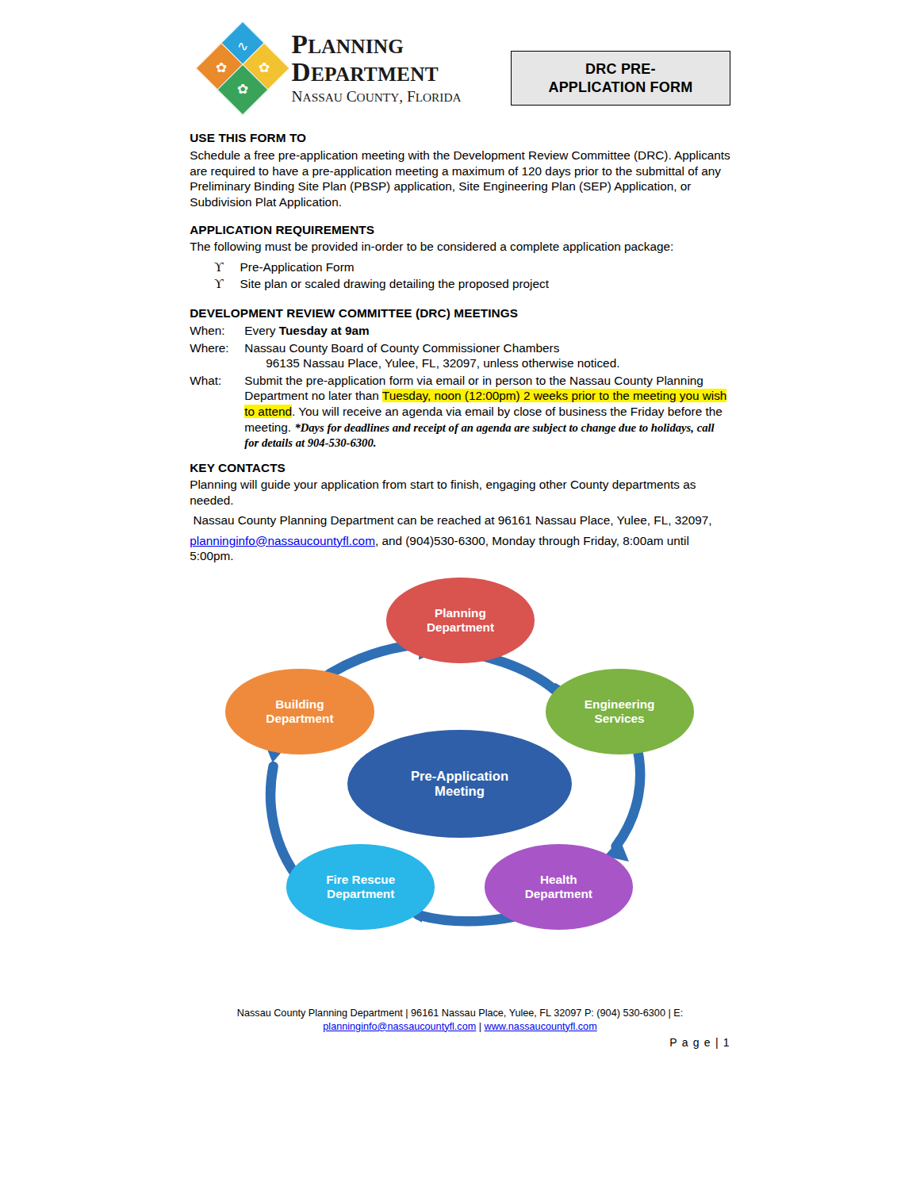∿
✿
✿
✿
PLANNING DEPARTMENT
NASSAU COUNTY, FLORIDA
DRC PRE-APPLICATION FORM
USE THIS FORM TO
Schedule a free pre-application meeting with the Development Review Committee (DRC). Applicants are required to have a pre-application meeting a maximum of 120 days prior to the submittal of any Preliminary Binding Site Plan (PBSP) application, Site Engineering Plan (SEP) Application, or Subdivision Plat Application.
APPLICATION REQUIREMENTS
The following must be provided in-order to be considered a complete application package:
Pre-Application Form
Site plan or scaled drawing detailing the proposed project
DEVELOPMENT REVIEW COMMITTEE (DRC) MEETINGS
| When: | Every Tuesday at 9am |
| Where: | Nassau County Board of County Commissioner Chambers 96135 Nassau Place, Yulee, FL, 32097, unless otherwise noticed. |
| What: | Submit the pre-application form via email or in person to the Nassau County Planning Department no later than Tuesday, noon (12:00pm) 2 weeks prior to the meeting you wish to attend . You will receive an agenda via email by close of business the Friday before the meeting. *Days for deadlines and receipt of an agenda are subject to change due to holidays, call for details at 904-530-6300. |
KEY CONTACTS
Planning will guide your application from start to finish, engaging other County departments as needed.
Nassau County Planning Department can be reached at 96161 Nassau Place, Yulee, FL, 32097,
planninginfo@nassaucountyfl.com, and (904)530-6300, Monday through Friday, 8:00am until 5:00pm.
Planning
Department
Engineering
Services
Building
Department
Fire Rescue
Department
Health
Department
Pre-Application
Meeting
Nassau County Planning Department | 96161 Nassau Place, Yulee, FL 32097 P: (904) 530-6300 | E:
planninginfo@nassaucountyfl.com | www.nassaucountyfl.com
P a g e | 1